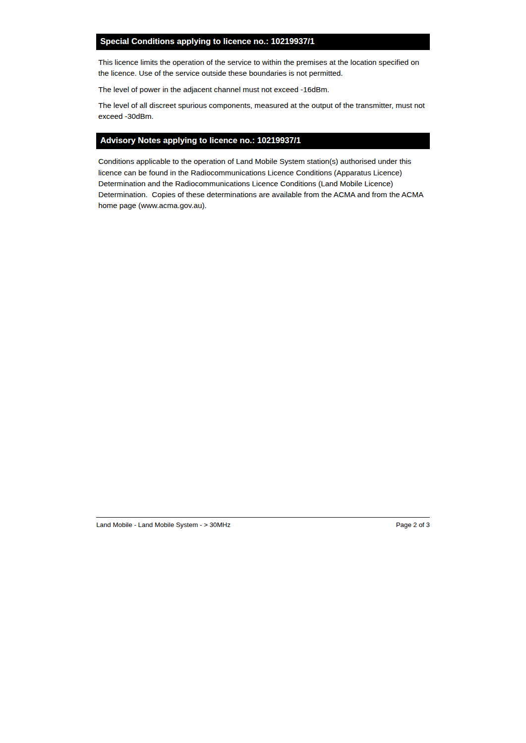Special Conditions applying to licence no.: 10219937/1
This licence limits the operation of the service to within the premises at the location specified on the licence. Use of the service outside these boundaries is not permitted.
The level of power in the adjacent channel must not exceed -16dBm.
The level of all discreet spurious components, measured at the output of the transmitter, must not exceed -30dBm.
Advisory Notes applying to licence no.: 10219937/1
Conditions applicable to the operation of Land Mobile System station(s) authorised under this licence can be found in the Radiocommunications Licence Conditions (Apparatus Licence) Determination and the Radiocommunications Licence Conditions (Land Mobile Licence) Determination. Copies of these determinations are available from the ACMA and from the ACMA home page (www.acma.gov.au).
Land Mobile - Land Mobile System - > 30MHz Page 2 of 3